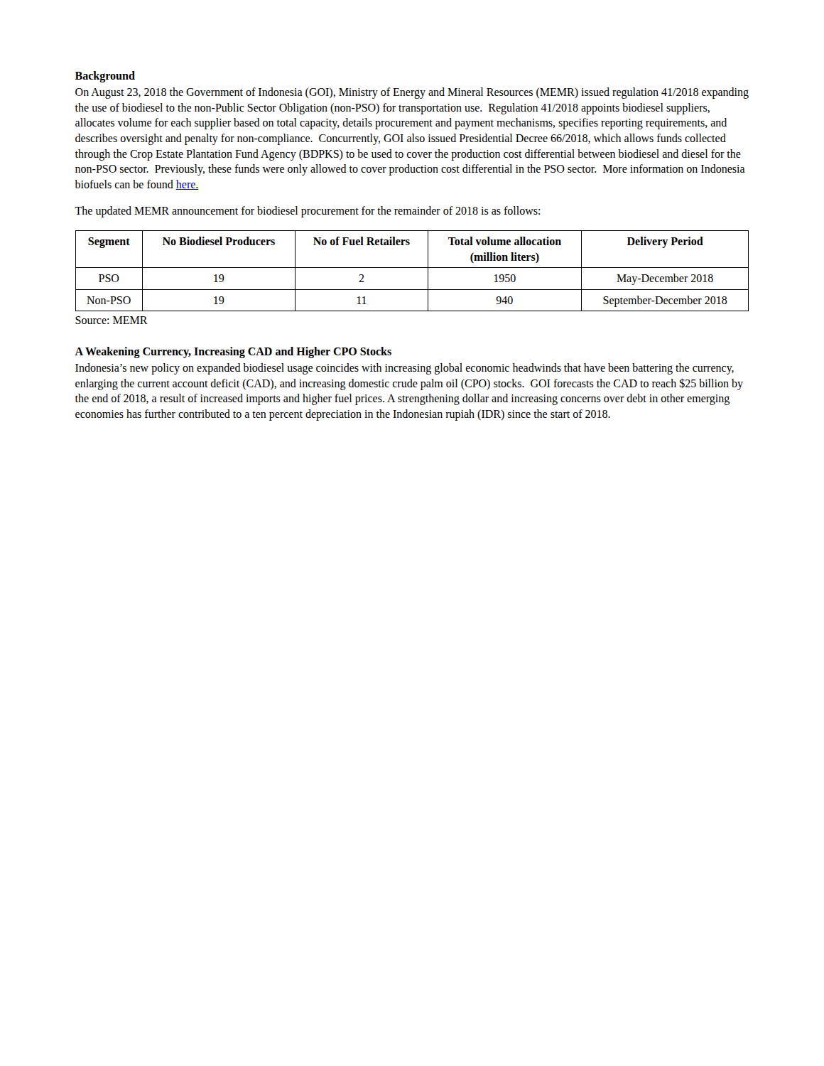Background
On August 23, 2018 the Government of Indonesia (GOI), Ministry of Energy and Mineral Resources (MEMR) issued regulation 41/2018 expanding the use of biodiesel to the non-Public Sector Obligation (non-PSO) for transportation use. Regulation 41/2018 appoints biodiesel suppliers, allocates volume for each supplier based on total capacity, details procurement and payment mechanisms, specifies reporting requirements, and describes oversight and penalty for non-compliance. Concurrently, GOI also issued Presidential Decree 66/2018, which allows funds collected through the Crop Estate Plantation Fund Agency (BDPKS) to be used to cover the production cost differential between biodiesel and diesel for the non-PSO sector. Previously, these funds were only allowed to cover production cost differential in the PSO sector. More information on Indonesia biofuels can be found here.
The updated MEMR announcement for biodiesel procurement for the remainder of 2018 is as follows:
| Segment | No Biodiesel Producers | No of Fuel Retailers | Total volume allocation (million liters) | Delivery Period |
| --- | --- | --- | --- | --- |
| PSO | 19 | 2 | 1950 | May-December 2018 |
| Non-PSO | 19 | 11 | 940 | September-December 2018 |
Source: MEMR
A Weakening Currency, Increasing CAD and Higher CPO Stocks
Indonesia’s new policy on expanded biodiesel usage coincides with increasing global economic headwinds that have been battering the currency, enlarging the current account deficit (CAD), and increasing domestic crude palm oil (CPO) stocks. GOI forecasts the CAD to reach $25 billion by the end of 2018, a result of increased imports and higher fuel prices. A strengthening dollar and increasing concerns over debt in other emerging economies has further contributed to a ten percent depreciation in the Indonesian rupiah (IDR) since the start of 2018.